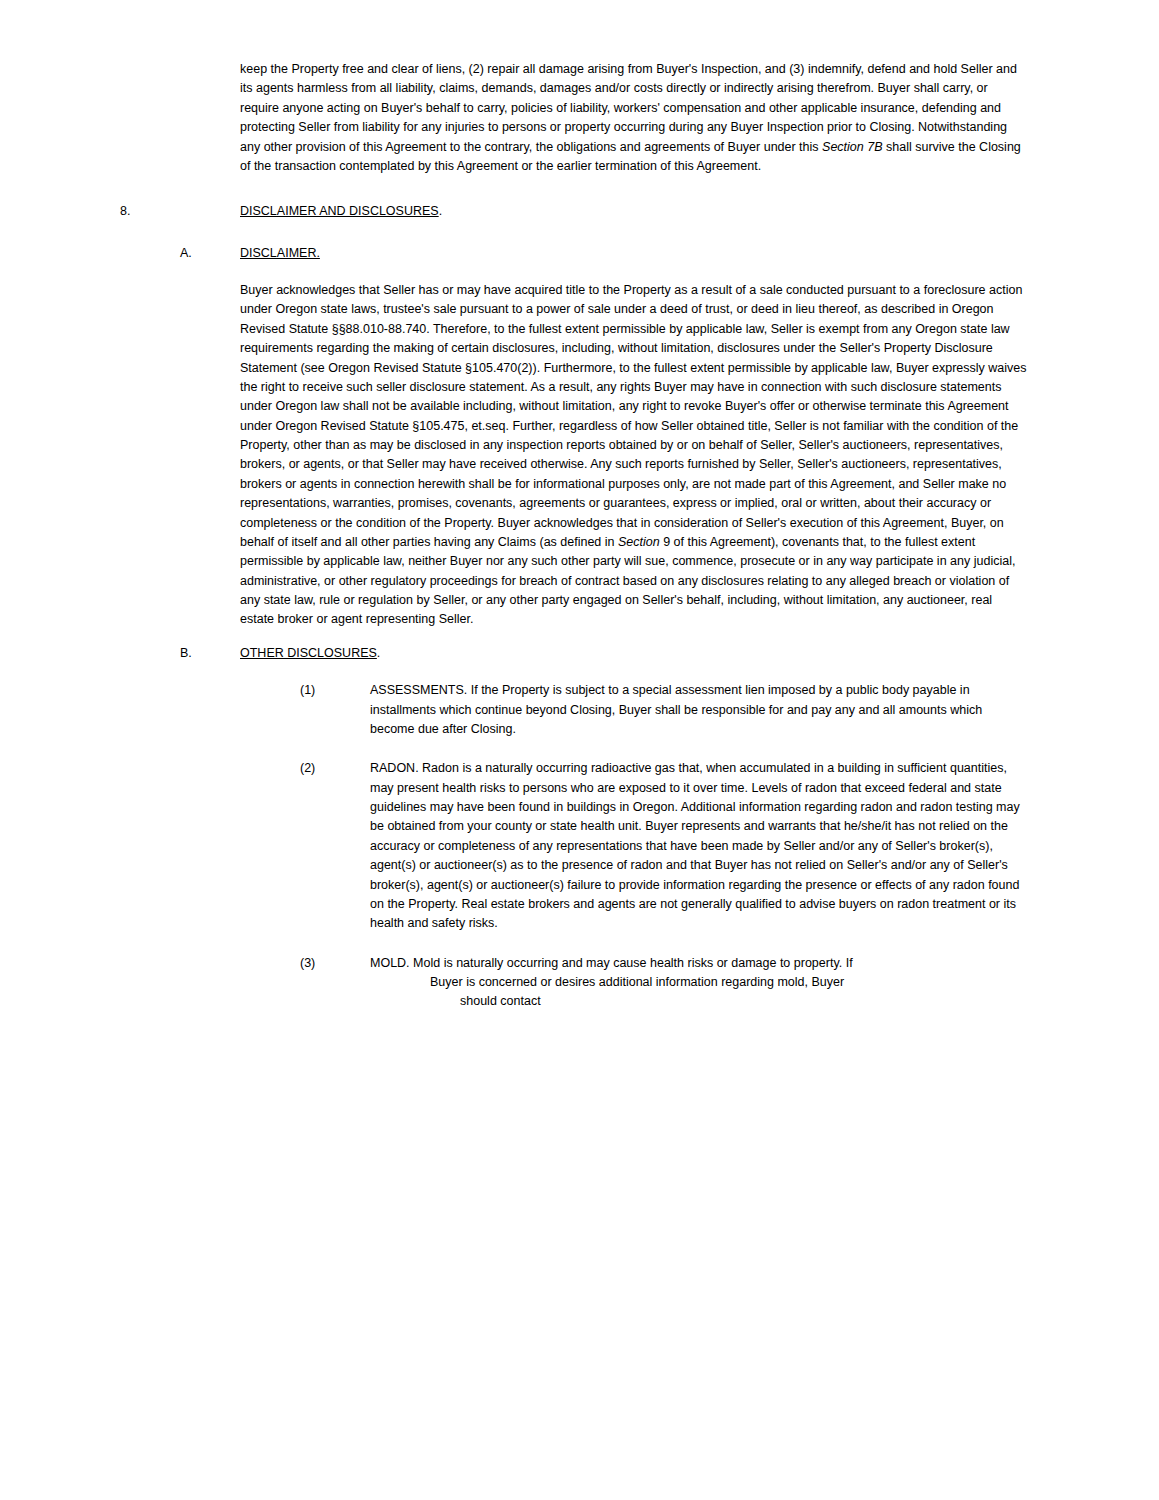keep the Property free and clear of liens, (2) repair all damage arising from Buyer's Inspection, and (3) indemnify, defend and hold Seller and its agents harmless from all liability, claims, demands, damages and/or costs directly or indirectly arising therefrom. Buyer shall carry, or require anyone acting on Buyer's behalf to carry, policies of liability, workers' compensation and other applicable insurance, defending and protecting Seller from liability for any injuries to persons or property occurring during any Buyer Inspection prior to Closing. Notwithstanding any other provision of this Agreement to the contrary, the obligations and agreements of Buyer under this Section 7B shall survive the Closing of the transaction contemplated by this Agreement or the earlier termination of this Agreement.
8. DISCLAIMER AND DISCLOSURES.
A. DISCLAIMER.
Buyer acknowledges that Seller has or may have acquired title to the Property as a result of a sale conducted pursuant to a foreclosure action under Oregon state laws, trustee's sale pursuant to a power of sale under a deed of trust, or deed in lieu thereof, as described in Oregon Revised Statute §§88.010-88.740. Therefore, to the fullest extent permissible by applicable law, Seller is exempt from any Oregon state law requirements regarding the making of certain disclosures, including, without limitation, disclosures under the Seller's Property Disclosure Statement (see Oregon Revised Statute §105.470(2)). Furthermore, to the fullest extent permissible by applicable law, Buyer expressly waives the right to receive such seller disclosure statement. As a result, any rights Buyer may have in connection with such disclosure statements under Oregon law shall not be available including, without limitation, any right to revoke Buyer's offer or otherwise terminate this Agreement under Oregon Revised Statute §105.475, et.seq. Further, regardless of how Seller obtained title, Seller is not familiar with the condition of the Property, other than as may be disclosed in any inspection reports obtained by or on behalf of Seller, Seller's auctioneers, representatives, brokers, or agents, or that Seller may have received otherwise. Any such reports furnished by Seller, Seller's auctioneers, representatives, brokers or agents in connection herewith shall be for informational purposes only, are not made part of this Agreement, and Seller make no representations, warranties, promises, covenants, agreements or guarantees, express or implied, oral or written, about their accuracy or completeness or the condition of the Property. Buyer acknowledges that in consideration of Seller's execution of this Agreement, Buyer, on behalf of itself and all other parties having any Claims (as defined in Section 9 of this Agreement), covenants that, to the fullest extent permissible by applicable law, neither Buyer nor any such other party will sue, commence, prosecute or in any way participate in any judicial, administrative, or other regulatory proceedings for breach of contract based on any disclosures relating to any alleged breach or violation of any state law, rule or regulation by Seller, or any other party engaged on Seller's behalf, including, without limitation, any auctioneer, real estate broker or agent representing Seller.
B. OTHER DISCLOSURES.
(1) ASSESSMENTS. If the Property is subject to a special assessment lien imposed by a public body payable in installments which continue beyond Closing, Buyer shall be responsible for and pay any and all amounts which become due after Closing.
(2) RADON. Radon is a naturally occurring radioactive gas that, when accumulated in a building in sufficient quantities, may present health risks to persons who are exposed to it over time. Levels of radon that exceed federal and state guidelines may have been found in buildings in Oregon. Additional information regarding radon and radon testing may be obtained from your county or state health unit. Buyer represents and warrants that he/she/it has not relied on the accuracy or completeness of any representations that have been made by Seller and/or any of Seller's broker(s), agent(s) or auctioneer(s) as to the presence of radon and that Buyer has not relied on Seller's and/or any of Seller's broker(s), agent(s) or auctioneer(s) failure to provide information regarding the presence or effects of any radon found on the Property. Real estate brokers and agents are not generally qualified to advise buyers on radon treatment or its health and safety risks.
(3) MOLD. Mold is naturally occurring and may cause health risks or damage to property. If Buyer is concerned or desires additional information regarding mold, Buyer should contact